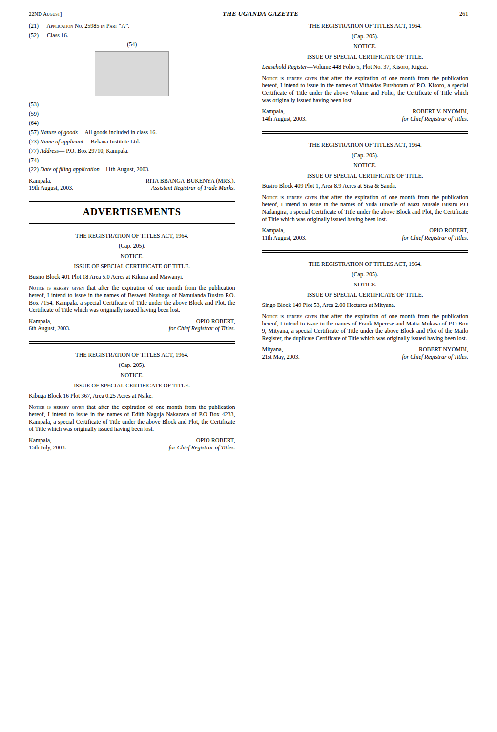22ND August]
THE UGANDA GAZETTE
261
(21) Application No. 25985 in Part “A”.
(52) Class 16.
(54)
(53)
(59)
(64)
(57) Nature of goods— All goods included in class 16.
(73) Name of applicant— Bekana Institute Ltd.
(77) Address— P.O. Box 29710, Kampala.
(74)
(22) Date of filing application—11th August, 2003.
Kampala,
19th August, 2003.
RITA BBANGA-BUKENYA (MRS.), Assistant Registrar of Trade Marks.
ADVERTISEMENTS
THE REGISTRATION OF TITLES ACT, 1964.
(Cap. 205).
NOTICE.
ISSUE OF SPECIAL CERTIFICATE OF TITLE.
Busiro Block 401 Plot 18 Area 5.0 Acres at Kikusa and Mawanyi.
Notice is hereby given that after the expiration of one month from the publication hereof, I intend to issue in the names of Besweri Nsubuga of Namulanda Busiro P.O. Box 7154, Kampala, a special Certificate of Title under the above Block and Plot, the Certificate of Title which was originally issued having been lost.
Kampala,
6th August, 2003.
OPIO ROBERT, for Chief Registrar of Titles.
THE REGISTRATION OF TITLES ACT, 1964.
(Cap. 205).
NOTICE.
ISSUE OF SPECIAL CERTIFICATE OF TITLE.
Kibuga Block 16 Plot 367, Area 0.25 Acres at Nsike.
Notice is hereby given that after the expiration of one month from the publication hereof, I intend to issue in the names of Edith Naguja Nakazana of P.O Box 4233, Kampala, a special Certificate of Title under the above Block and Plot, the Certificate of Title which was originally issued having been lost.
Kampala,
15th July, 2003.
OPIO ROBERT, for Chief Registrar of Titles.
THE REGISTRATION OF TITLES ACT, 1964.
(Cap. 205).
NOTICE.
ISSUE OF SPECIAL CERTIFICATE OF TITLE.
Leasehold Register—Volume 448 Folio 5, Plot No. 37, Kisoro, Kigezi.
Notice is hereby given that after the expiration of one month from the publication hereof, I intend to issue in the names of Vithaldas Purshotam of P.O. Kisoro, a special Certificate of Title under the above Volume and Folio, the Certificate of Title which was originally issued having been lost.
Kampala,
14th August, 2003.
ROBERT V. NYOMBI, for Chief Registrar of Titles.
THE REGISTRATION OF TITLES ACT, 1964.
(Cap. 205).
NOTICE.
ISSUE OF SPECIAL CERTIFICATE OF TITLE.
Busiro Block 409 Plot 1, Area 8.9 Acres at Sisa & Sanda.
Notice is hereby given that after the expiration of one month from the publication hereof, I intend to issue in the names of Yuda Buwule of Mazi Musale Busiro P.O Nadangira, a special Certificate of Title under the above Block and Plot, the Certificate of Title which was originally issued having been lost.
Kampala,
11th August, 2003.
OPIO ROBERT, for Chief Registrar of Titles.
THE REGISTRATION OF TITLES ACT, 1964.
(Cap. 205).
NOTICE.
ISSUE OF SPECIAL CERTIFICATE OF TITLE.
Singo Block 149 Plot 53, Area 2.00 Hectares at Mityana.
Notice is hereby given that after the expiration of one month from the publication hereof, I intend to issue in the names of Frank Mperese and Matia Mukasa of P.O Box 9, Mityana, a special Certificate of Title under the above Block and Plot of the Mailo Register, the duplicate Certificate of Title which was originally issued having been lost.
Mityana,
21st May, 2003.
ROBERT NYOMBI, for Chief Registrar of Titles.